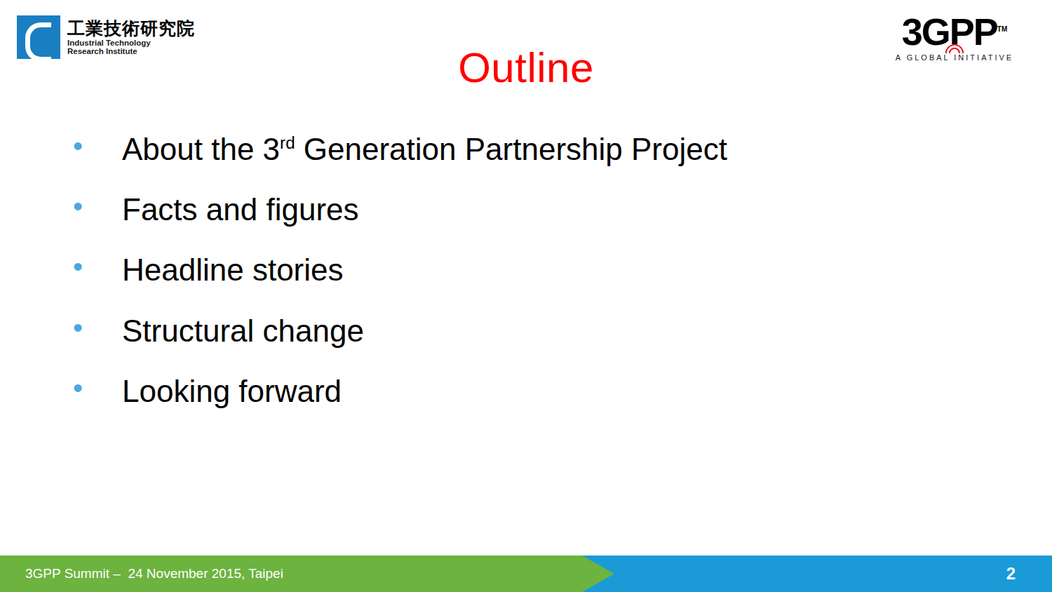工業技術研究院
Industrial Technology
Research Institute
3G PPTM
A GLOBAL INITIATIVE
Outline
About the 3rd Generation Partnership Project
Facts and figures
Headline stories
Structural change
Looking forward
3GPP Summit – 24 November 2015, Taipei
2